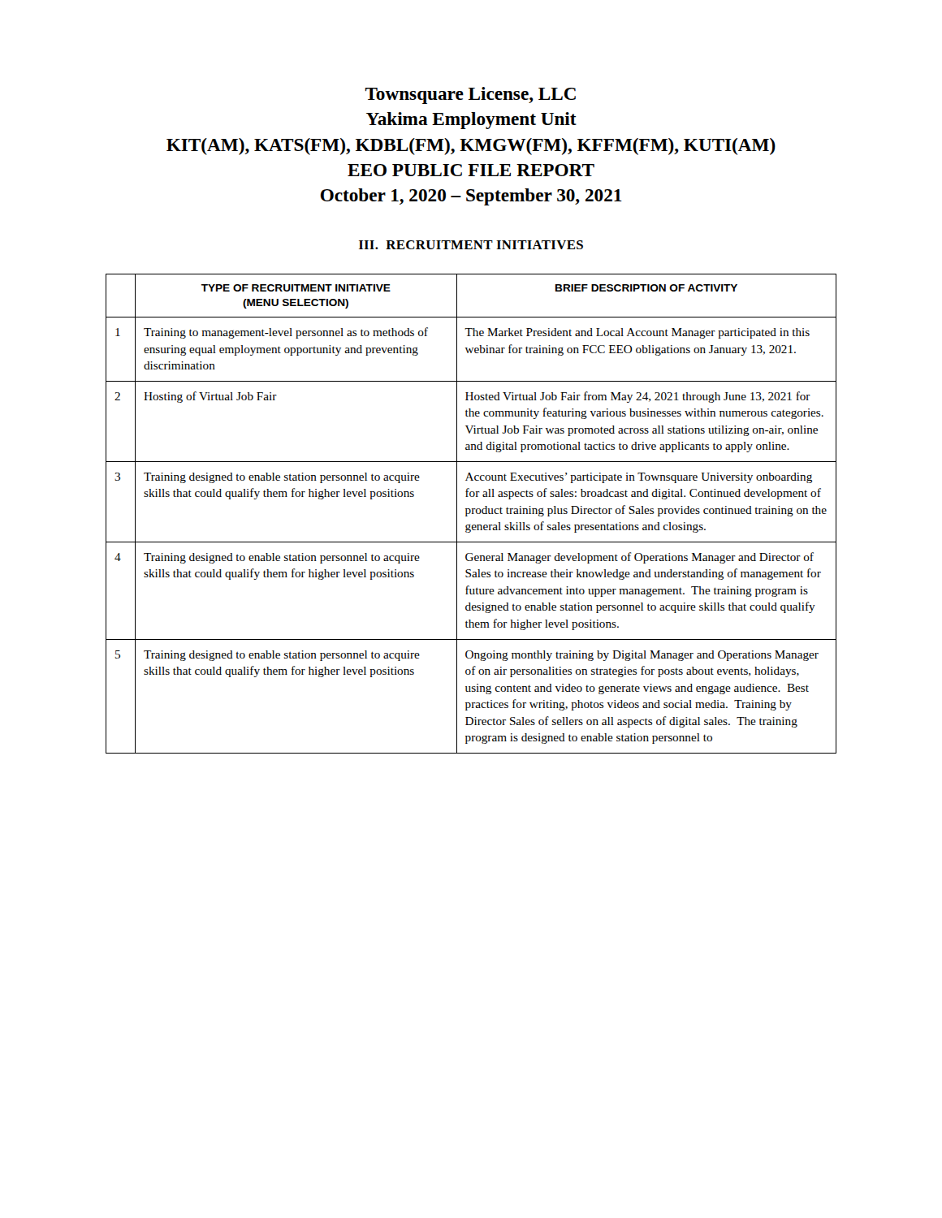Townsquare License, LLC
Yakima Employment Unit
KIT(AM), KATS(FM), KDBL(FM), KMGW(FM), KFFM(FM), KUTI(AM)
EEO PUBLIC FILE REPORT
October 1, 2020 – September 30, 2021
III. RECRUITMENT INITIATIVES
| | TYPE OF RECRUITMENT INITIATIVE (MENU SELECTION) | BRIEF DESCRIPTION OF ACTIVITY |
| --- | --- | --- |
| 1 | Training to management-level personnel as to methods of ensuring equal employment opportunity and preventing discrimination | The Market President and Local Account Manager participated in this webinar for training on FCC EEO obligations on January 13, 2021. |
| 2 | Hosting of Virtual Job Fair | Hosted Virtual Job Fair from May 24, 2021 through June 13, 2021 for the community featuring various businesses within numerous categories. Virtual Job Fair was promoted across all stations utilizing on-air, online and digital promotional tactics to drive applicants to apply online. |
| 3 | Training designed to enable station personnel to acquire skills that could qualify them for higher level positions | Account Executives’ participate in Townsquare University onboarding for all aspects of sales: broadcast and digital. Continued development of product training plus Director of Sales provides continued training on the general skills of sales presentations and closings. |
| 4 | Training designed to enable station personnel to acquire skills that could qualify them for higher level positions | General Manager development of Operations Manager and Director of Sales to increase their knowledge and understanding of management for future advancement into upper management. The training program is designed to enable station personnel to acquire skills that could qualify them for higher level positions. |
| 5 | Training designed to enable station personnel to acquire skills that could qualify them for higher level positions | Ongoing monthly training by Digital Manager and Operations Manager of on air personalities on strategies for posts about events, holidays, using content and video to generate views and engage audience. Best practices for writing, photos videos and social media. Training by Director Sales of sellers on all aspects of digital sales. The training program is designed to enable station personnel to |